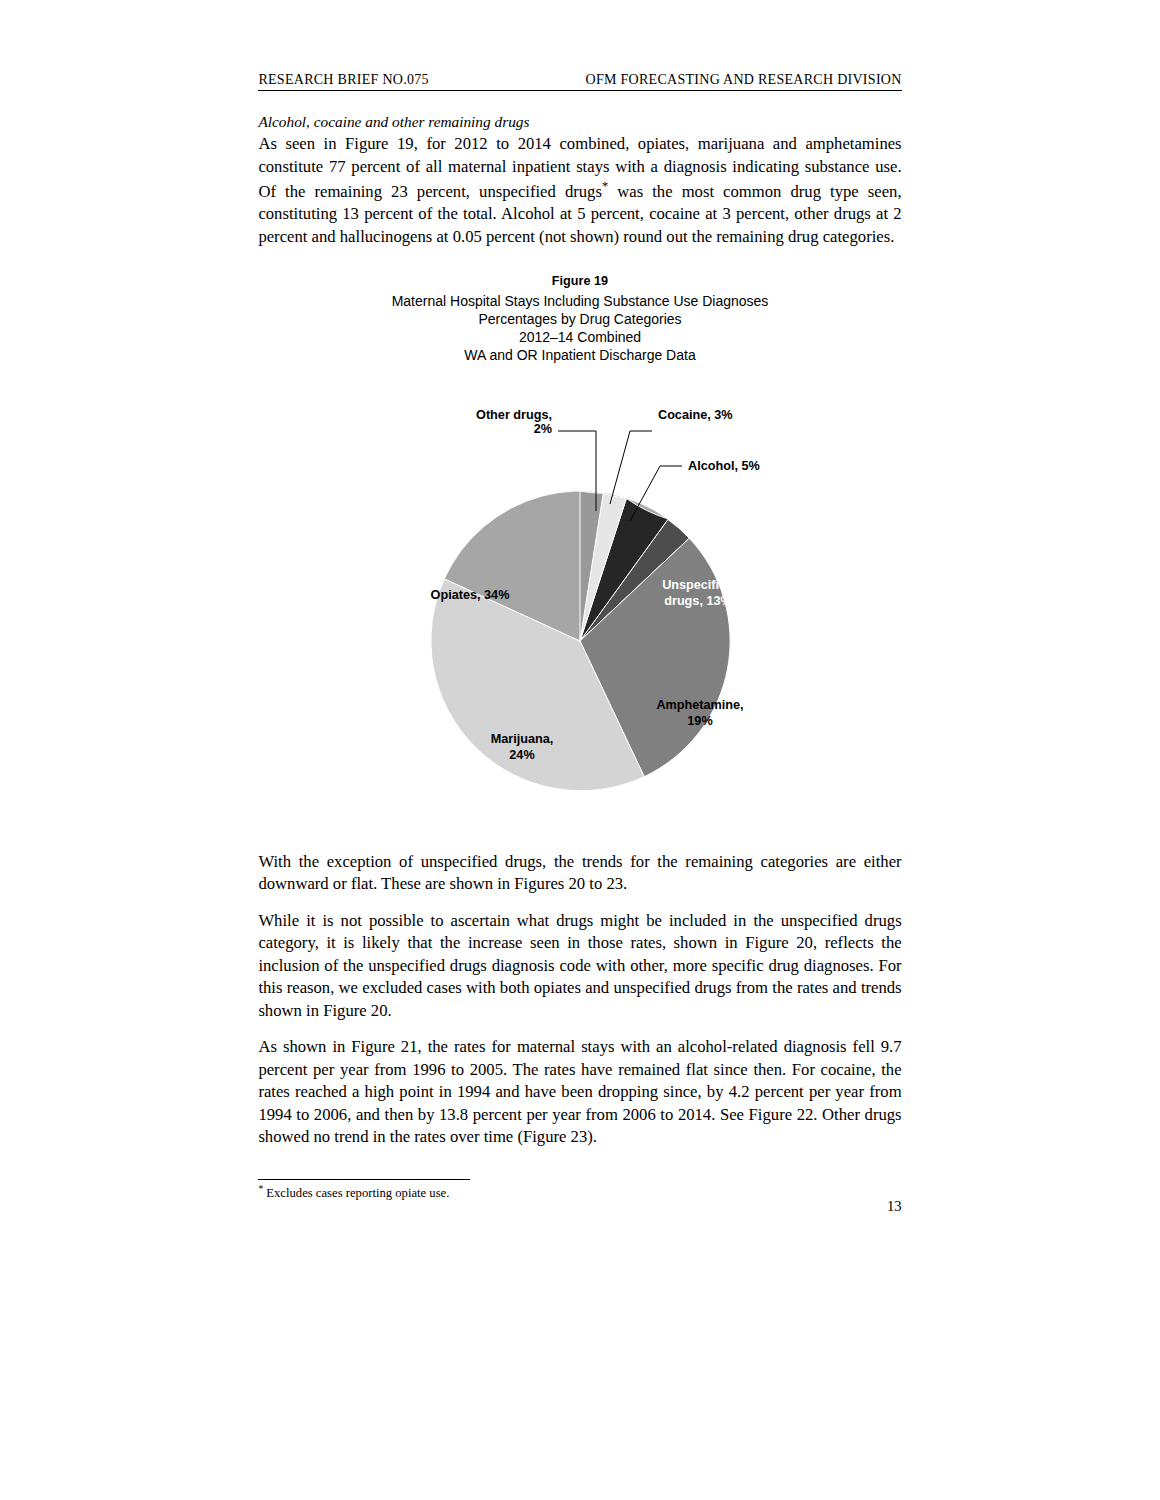Research Brief No.075
OFM Forecasting and Research Division
Alcohol, cocaine and other remaining drugs
As seen in Figure 19, for 2012 to 2014 combined, opiates, marijuana and amphetamines constitute 77 percent of all maternal inpatient stays with a diagnosis indicating substance use. Of the remaining 23 percent, unspecified drugs* was the most common drug type seen, constituting 13 percent of the total. Alcohol at 5 percent, cocaine at 3 percent, other drugs at 2 percent and hallucinogens at 0.05 percent (not shown) round out the remaining drug categories.
Figure 19
Maternal Hospital Stays Including Substance Use Diagnoses
Percentages by Drug Categories
2012–14 Combined
WA and OR Inpatient Discharge Data
Slices drawn starting at 12 o'clock going clockwise: Unspecified 13% (0-46.8deg), Amphetamine 19% (46.8-115.2), Marijuana 24% (115.2-201.6), Opiates 34% (201.6-324), Other drugs 2% (324-331.2), Cocaine 3% (331.2-342), Alcohol 5% (342-360) Other drugs, 2% Cocaine, 3% Alcohol, 5% Unspecified drugs, 13% Amphetamine, 19% Marijuana, 24% Opiates, 34%
With the exception of unspecified drugs, the trends for the remaining categories are either downward or flat. These are shown in Figures 20 to 23.
While it is not possible to ascertain what drugs might be included in the unspecified drugs category, it is likely that the increase seen in those rates, shown in Figure 20, reflects the inclusion of the unspecified drugs diagnosis code with other, more specific drug diagnoses. For this reason, we excluded cases with both opiates and unspecified drugs from the rates and trends shown in Figure 20.
As shown in Figure 21, the rates for maternal stays with an alcohol-related diagnosis fell 9.7 percent per year from 1996 to 2005. The rates have remained flat since then. For cocaine, the rates reached a high point in 1994 and have been dropping since, by 4.2 percent per year from 1994 to 2006, and then by 13.8 percent per year from 2006 to 2014. See Figure 22. Other drugs showed no trend in the rates over time (Figure 23).
* Excludes cases reporting opiate use.
13